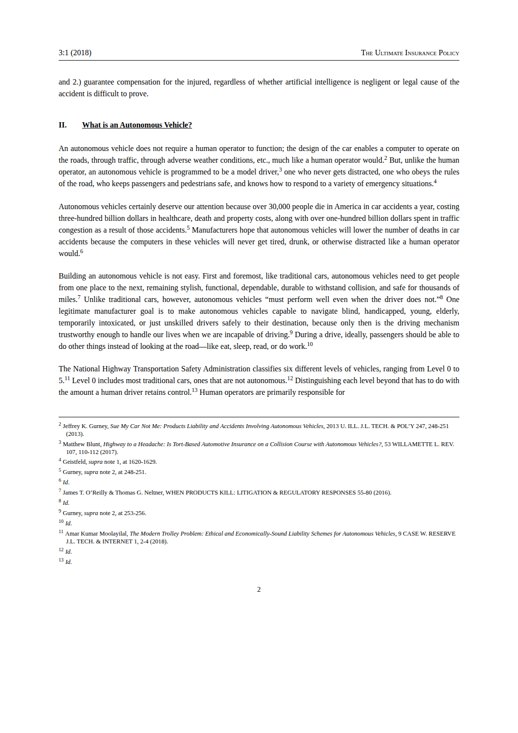3:1 (2018) The Ultimate Insurance Policy
and 2.) guarantee compensation for the injured, regardless of whether artificial intelligence is negligent or legal cause of the accident is difficult to prove.
II. What is an Autonomous Vehicle?
An autonomous vehicle does not require a human operator to function; the design of the car enables a computer to operate on the roads, through traffic, through adverse weather conditions, etc., much like a human operator would.2 But, unlike the human operator, an autonomous vehicle is programmed to be a model driver,3 one who never gets distracted, one who obeys the rules of the road, who keeps passengers and pedestrians safe, and knows how to respond to a variety of emergency situations.4
Autonomous vehicles certainly deserve our attention because over 30,000 people die in America in car accidents a year, costing three-hundred billion dollars in healthcare, death and property costs, along with over one-hundred billion dollars spent in traffic congestion as a result of those accidents.5 Manufacturers hope that autonomous vehicles will lower the number of deaths in car accidents because the computers in these vehicles will never get tired, drunk, or otherwise distracted like a human operator would.6
Building an autonomous vehicle is not easy. First and foremost, like traditional cars, autonomous vehicles need to get people from one place to the next, remaining stylish, functional, dependable, durable to withstand collision, and safe for thousands of miles.7 Unlike traditional cars, however, autonomous vehicles “must perform well even when the driver does not.”8 One legitimate manufacturer goal is to make autonomous vehicles capable to navigate blind, handicapped, young, elderly, temporarily intoxicated, or just unskilled drivers safely to their destination, because only then is the driving mechanism trustworthy enough to handle our lives when we are incapable of driving.9 During a drive, ideally, passengers should be able to do other things instead of looking at the road—like eat, sleep, read, or do work.10
The National Highway Transportation Safety Administration classifies six different levels of vehicles, ranging from Level 0 to 5.11 Level 0 includes most traditional cars, ones that are not autonomous.12 Distinguishing each level beyond that has to do with the amount a human driver retains control.13 Human operators are primarily responsible for
Jeffrey K. Gurney, Sue My Car Not Me: Products Liability and Accidents Involving Autonomous Vehicles, 2013 U. ILL. J.L. TECH. & POL’Y 247, 248-251 (2013).
Matthew Blunt, Highway to a Headache: Is Tort-Based Automotive Insurance on a Collision Course with Autonomous Vehicles?, 53 WILLAMETTE L. REV. 107, 110-112 (2017).
Geistfeld, supra note 1, at 1620-1629.
Gurney, supra note 2, at 248-251.
Id.
James T. O’Reilly & Thomas G. Neltner, WHEN PRODUCTS KILL: LITIGATION & REGULATORY RESPONSES 55-80 (2016).
Id.
Gurney, supra note 2, at 253-256.
Id.
Amar Kumar Moolayilal, The Modern Trolley Problem: Ethical and Economically-Sound Liability Schemes for Autonomous Vehicles, 9 CASE W. RESERVE J.L. TECH. & INTERNET 1, 2-4 (2018).
Id.
Id.
2